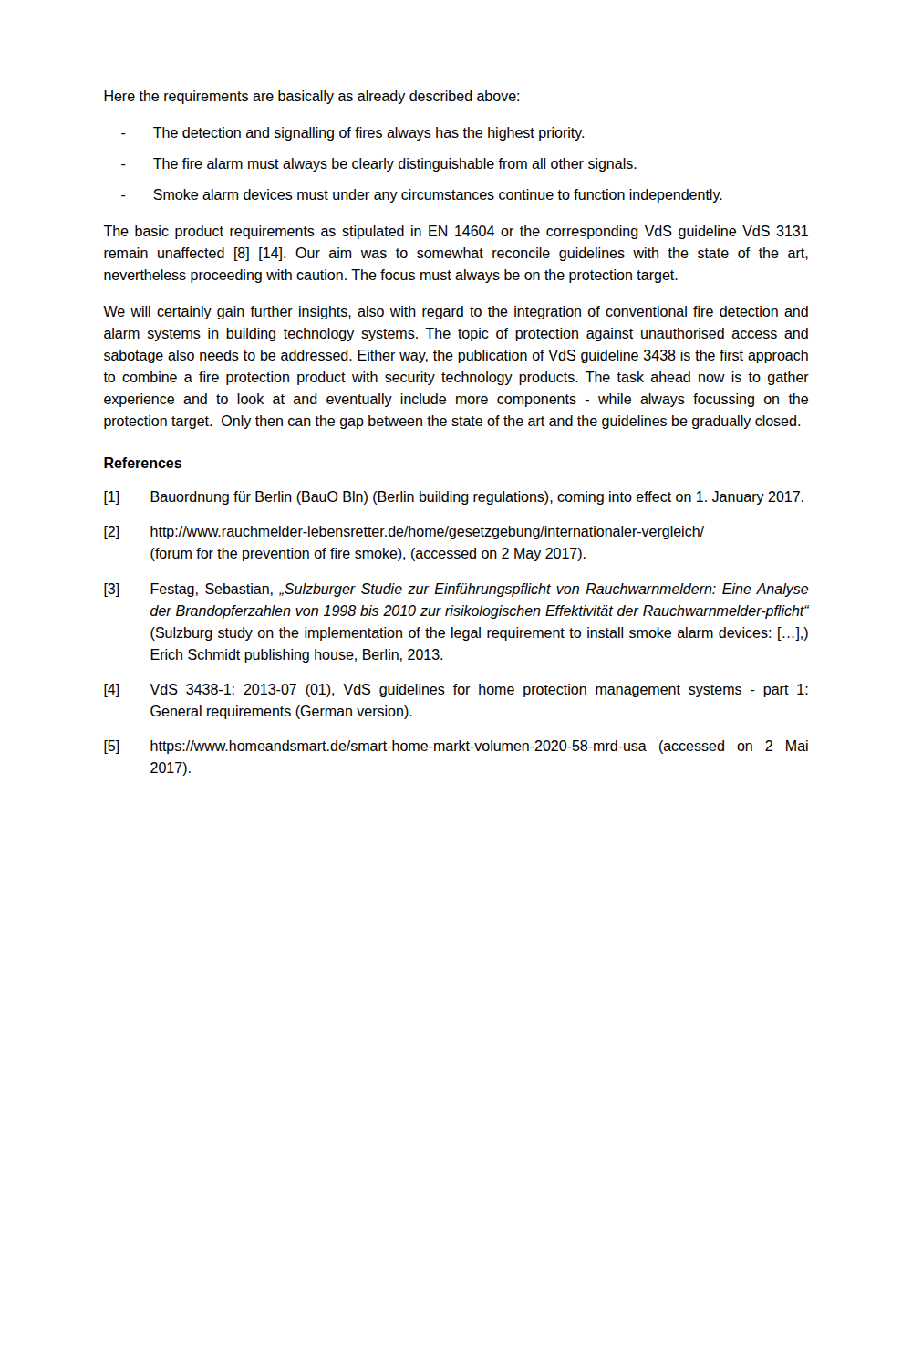Here the requirements are basically as already described above:
The detection and signalling of fires always has the highest priority.
The fire alarm must always be clearly distinguishable from all other signals.
Smoke alarm devices must under any circumstances continue to function independently.
The basic product requirements as stipulated in EN 14604 or the corresponding VdS guideline VdS 3131 remain unaffected [8] [14]. Our aim was to somewhat reconcile guidelines with the state of the art, nevertheless proceeding with caution. The focus must always be on the protection target.
We will certainly gain further insights, also with regard to the integration of conventional fire detection and alarm systems in building technology systems. The topic of protection against unauthorised access and sabotage also needs to be addressed. Either way, the publication of VdS guideline 3438 is the first approach to combine a fire protection product with security technology products. The task ahead now is to gather experience and to look at and eventually include more components - while always focussing on the protection target. Only then can the gap between the state of the art and the guidelines be gradually closed.
References
[1] Bauordnung für Berlin (BauO Bln) (Berlin building regulations), coming into effect on 1. January 2017.
[2] http://www.rauchmelder-lebensretter.de/home/gesetzgebung/internationaler-vergleich/
(forum for the prevention of fire smoke), (accessed on 2 May 2017).
[3] Festag, Sebastian, „Sulzburger Studie zur Einführungspflicht von Rauchwarnmeldern: Eine Analyse der Brandopferzahlen von 1998 bis 2010 zur risikologischen Effektivität der Rauchwarnmelder-pflicht“ (Sulzburg study on the implementation of the legal requirement to install smoke alarm devices: […],) Erich Schmidt publishing house, Berlin, 2013.
[4] VdS 3438-1: 2013-07 (01), VdS guidelines for home protection management systems - part 1: General requirements (German version).
[5] https://www.homeandsmart.de/smart-home-markt-volumen-2020-58-mrd-usa (accessed on 2 Mai 2017).